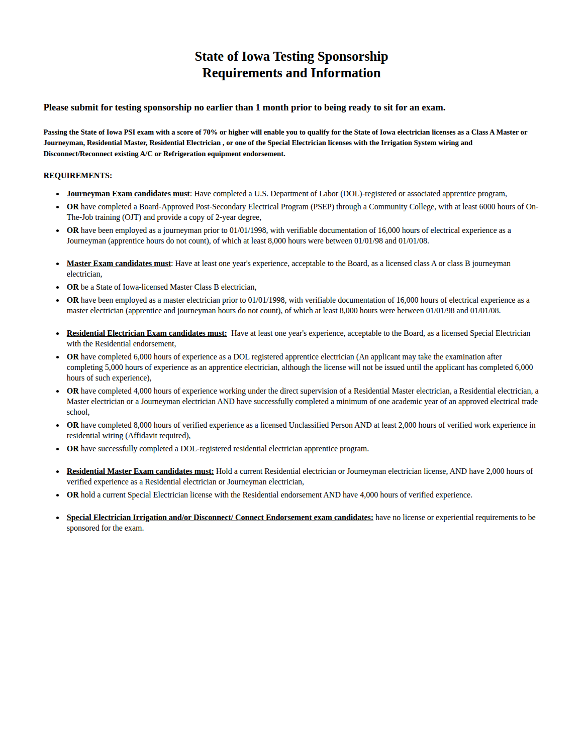State of Iowa Testing Sponsorship
Requirements and Information
Please submit for testing sponsorship no earlier than 1 month prior to being ready to sit for an exam.
Passing the State of Iowa PSI exam with a score of 70% or higher will enable you to qualify for the State of Iowa electrician licenses as a Class A Master or Journeyman, Residential Master, Residential Electrician , or one of the Special Electrician licenses with the Irrigation System wiring and Disconnect/Reconnect existing A/C or Refrigeration equipment endorsement.
REQUIREMENTS:
Journeyman Exam candidates must: Have completed a U.S. Department of Labor (DOL)-registered or associated apprentice program,
OR have completed a Board-Approved Post-Secondary Electrical Program (PSEP) through a Community College, with at least 6000 hours of On-The-Job training (OJT) and provide a copy of 2-year degree,
OR have been employed as a journeyman prior to 01/01/1998, with verifiable documentation of 16,000 hours of electrical experience as a Journeyman (apprentice hours do not count), of which at least 8,000 hours were between 01/01/98 and 01/01/08.
Master Exam candidates must: Have at least one year's experience, acceptable to the Board, as a licensed class A or class B journeyman electrician,
OR be a State of Iowa-licensed Master Class B electrician,
OR have been employed as a master electrician prior to 01/01/1998, with verifiable documentation of 16,000 hours of electrical experience as a master electrician (apprentice and journeyman hours do not count), of which at least 8,000 hours were between 01/01/98 and 01/01/08.
Residential Electrician Exam candidates must: Have at least one year's experience, acceptable to the Board, as a licensed Special Electrician with the Residential endorsement,
OR have completed 6,000 hours of experience as a DOL registered apprentice electrician (An applicant may take the examination after completing 5,000 hours of experience as an apprentice electrician, although the license will not be issued until the applicant has completed 6,000 hours of such experience),
OR have completed 4,000 hours of experience working under the direct supervision of a Residential Master electrician, a Residential electrician, a Master electrician or a Journeyman electrician AND have successfully completed a minimum of one academic year of an approved electrical trade school,
OR have completed 8,000 hours of verified experience as a licensed Unclassified Person AND at least 2,000 hours of verified work experience in residential wiring (Affidavit required),
OR have successfully completed a DOL-registered residential electrician apprentice program.
Residential Master Exam candidates must: Hold a current Residential electrician or Journeyman electrician license, AND have 2,000 hours of verified experience as a Residential electrician or Journeyman electrician,
OR hold a current Special Electrician license with the Residential endorsement AND have 4,000 hours of verified experience.
Special Electrician Irrigation and/or Disconnect/ Connect Endorsement exam candidates: have no license or experiential requirements to be sponsored for the exam.